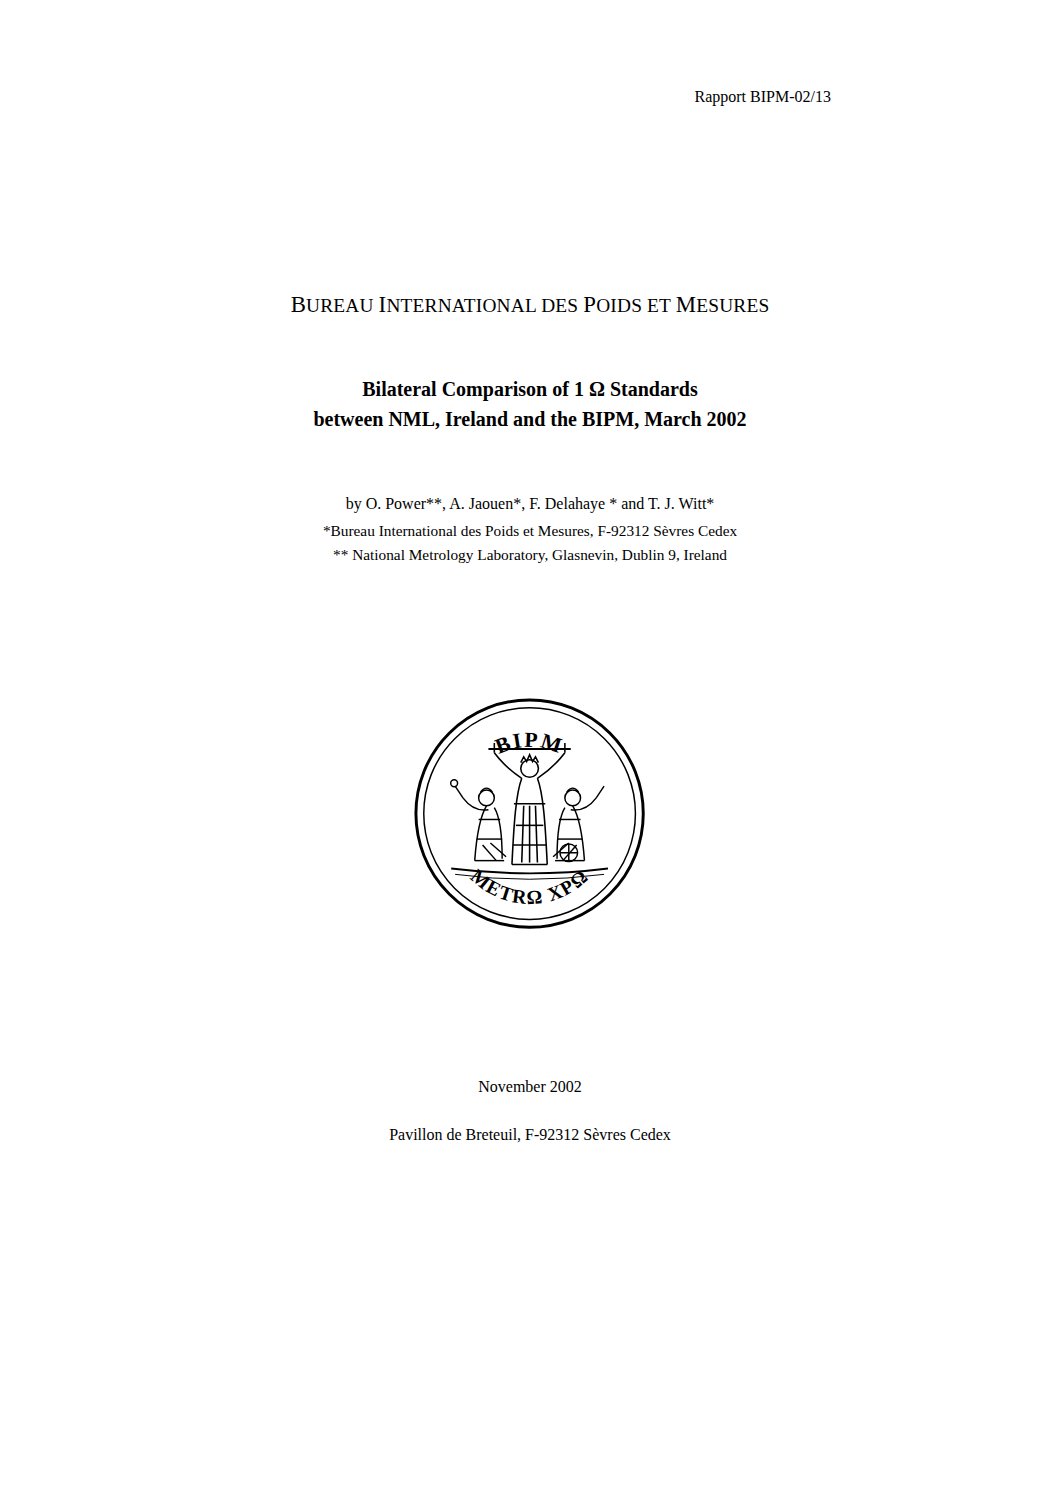Rapport BIPM-02/13
BUREAU INTERNATIONAL DES POIDS ET MESURES
Bilateral Comparison of 1 Ω Standards
between NML, Ireland and the BIPM, March 2002
by O. Power**, A. Jaouen*, F. Delahaye * and T. J. Witt*
*Bureau International des Poids et Mesures, F-92312 Sèvres Cedex
** National Metrology Laboratory, Glasnevin, Dublin 9, Ireland
BIPM METRΩ XPΩ
November 2002
Pavillon de Breteuil, F-92312 Sèvres Cedex